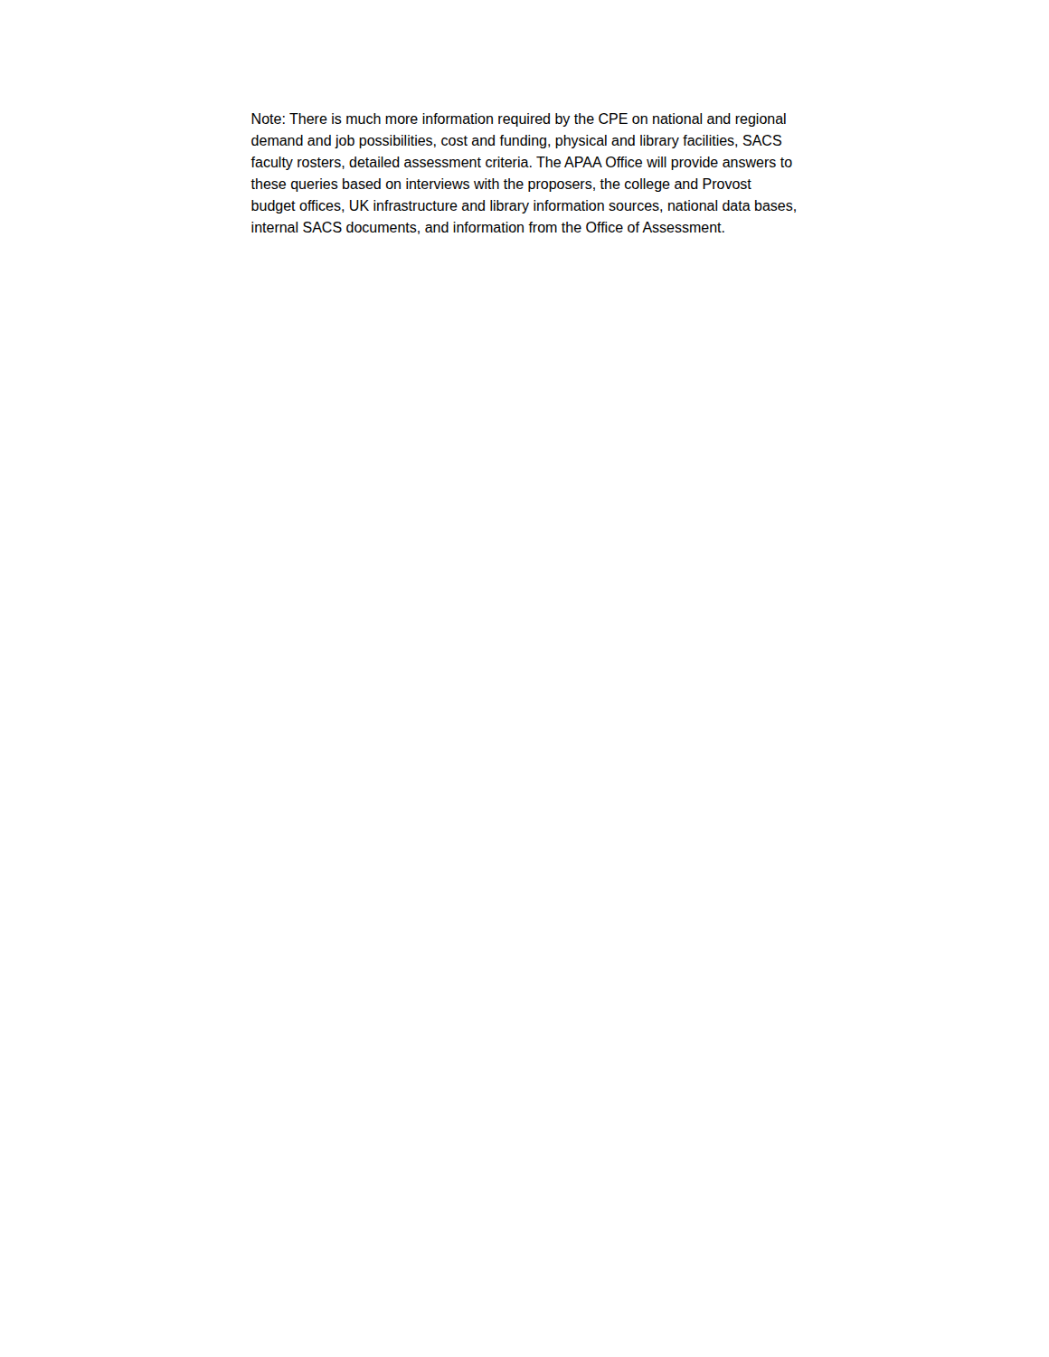Note: There is much more information required by the CPE on national and regional demand and job possibilities, cost and funding, physical and library facilities, SACS faculty rosters, detailed assessment criteria. The APAA Office will provide answers to these queries based on interviews with the proposers, the college and Provost budget offices, UK infrastructure and library information sources, national data bases, internal SACS documents, and information from the Office of Assessment.